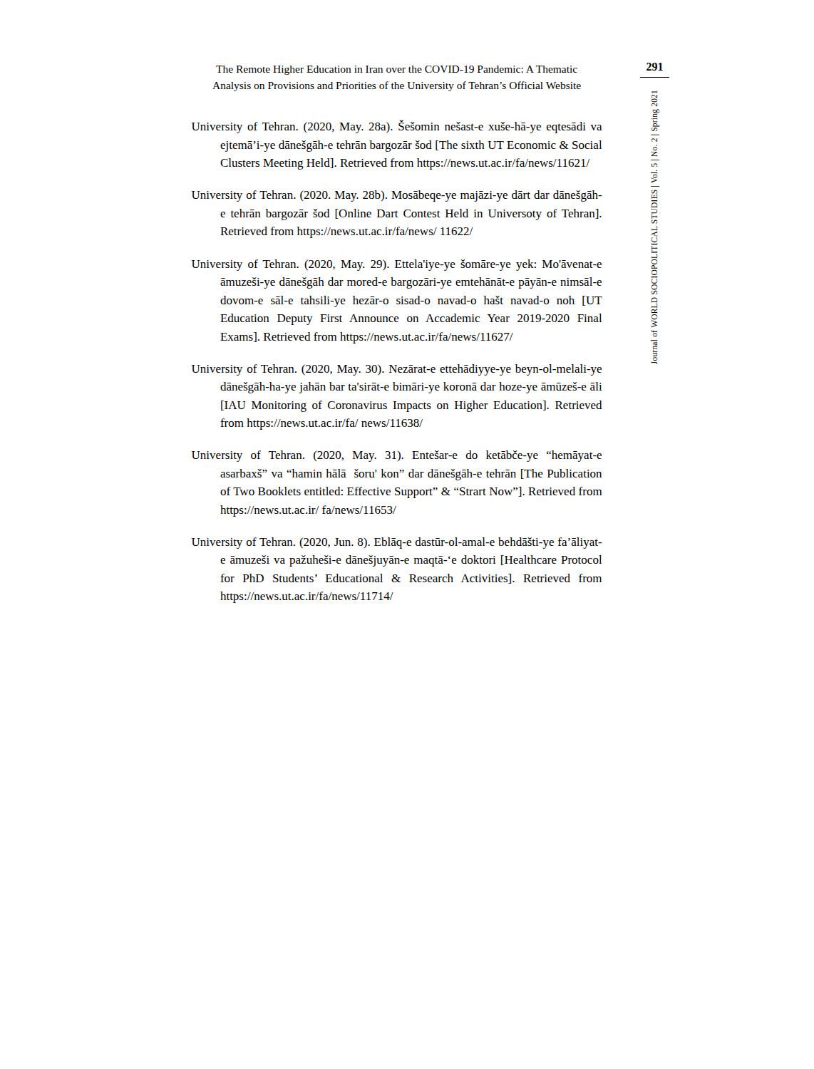291
Journal of WORLD SOCIOPOLITICAL STUDIES | Vol. 5 | No. 2 | Spring 2021
The Remote Higher Education in Iran over the COVID-19 Pandemic: A Thematic
Analysis on Provisions and Priorities of the University of Tehran’s Official Website
University of Tehran. (2020, May. 28a). Šešomin nešast-e xuše-hā-ye eqtesādi va ejtemā’i-ye dānešgāh-e tehrān bargozār šod [The sixth UT Economic & Social Clusters Meeting Held]. Retrieved from https://news.ut.ac.ir/fa/news/11621/
University of Tehran. (2020. May. 28b). Mosābeqe-ye majāzi-ye dārt dar dānešgāh-e tehrān bargozār šod [Online Dart Contest Held in Universoty of Tehran]. Retrieved from https://news.ut.ac.ir/fa/news/ 11622/
University of Tehran. (2020, May. 29). Ettela'iye-ye šomāre-ye yek: Mo'āvenat-e āmuzeši-ye dānešgāh dar mored-e bargozāri-ye emtehānāt-e pāyān-e nimsāl-e dovom-e sāl-e tahsili-ye hezār-o sisad-o navad-o hašt navad-o noh [UT Education Deputy First Announce on Accademic Year 2019-2020 Final Exams]. Retrieved from https://news.ut.ac.ir/fa/news/11627/
University of Tehran. (2020, May. 30). Nezārat-e ettehādiyye-ye beyn-ol-melali-ye dānešgāh-ha-ye jahān bar ta'sirāt-e bimāri-ye koronā dar hoze-ye āmūzeš-e āli [IAU Monitoring of Coronavirus Impacts on Higher Education]. Retrieved from https://news.ut.ac.ir/fa/ news/11638/
University of Tehran. (2020, May. 31). Entešar-e do ketābče-ye “hemāyat-e asarbaxš” va “hamin hālā šoru' kon” dar dānešgāh-e tehrān [The Publication of Two Booklets entitled: Effective Support” & “Strart Now”]. Retrieved from https://news.ut.ac.ir/ fa/news/11653/
University of Tehran. (2020, Jun. 8). Eblāq-e dastūr-ol-amal-e behdāšti-ye fa’āliyat-e āmuzeši va pažuheši-e dānešjuyān-e maqtā-‘e doktori [Healthcare Protocol for PhD Students’ Educational & Research Activities]. Retrieved from https://news.ut.ac.ir/fa/news/11714/